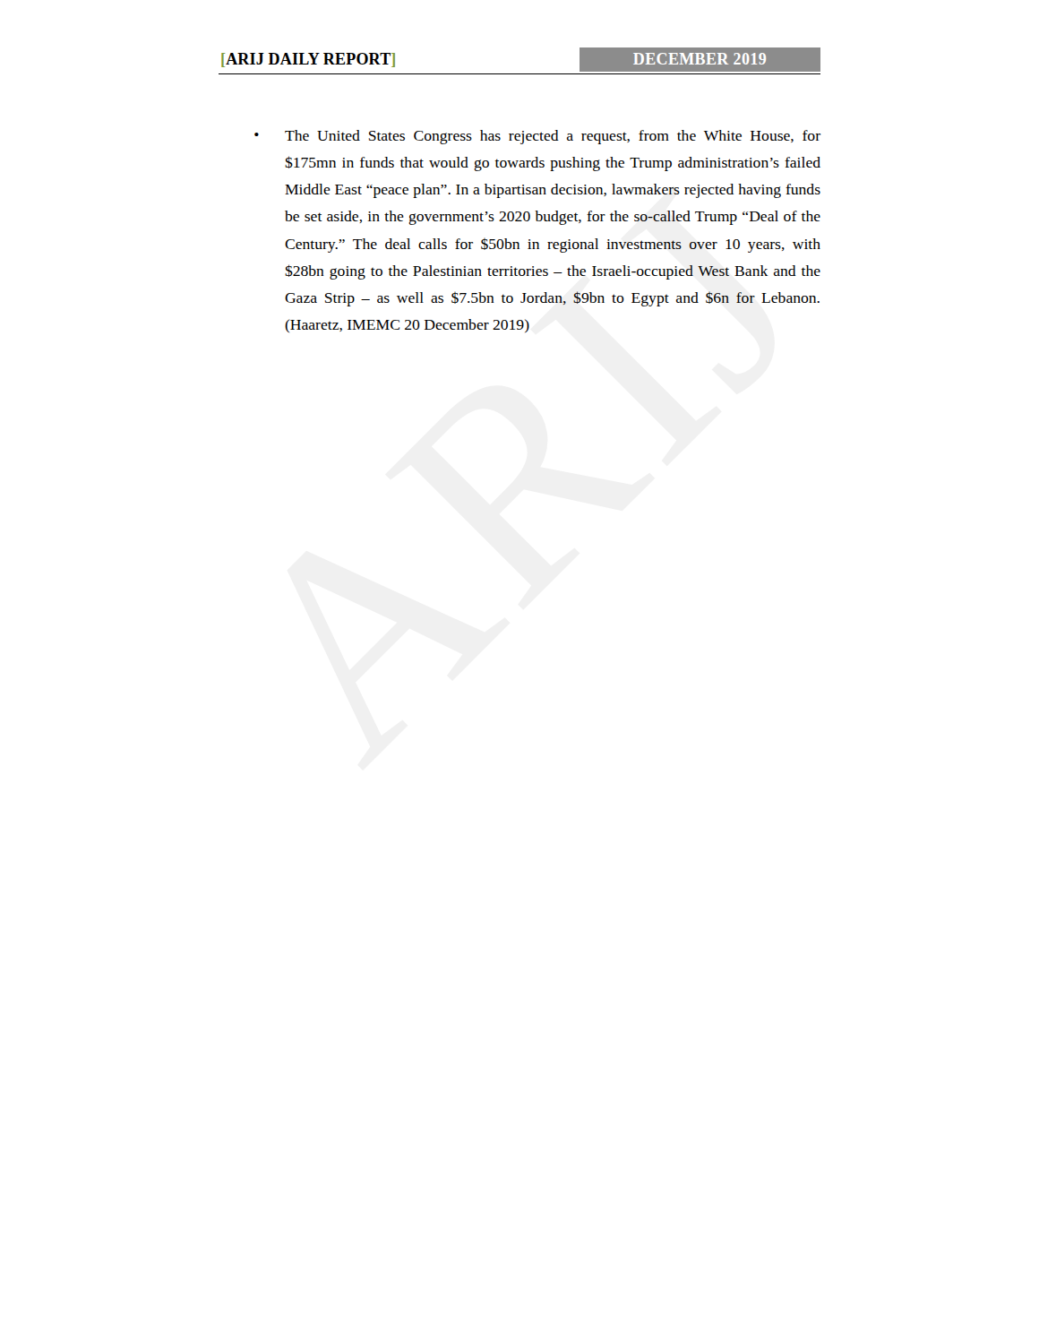ARIJ
[ARIJ DAILY REPORT]
DECEMBER 2019
The United States Congress has rejected a request, from the White House, for $175mn in funds that would go towards pushing the Trump administration’s failed Middle East “peace plan”. In a bipartisan decision, lawmakers rejected having funds be set aside, in the government’s 2020 budget, for the so-called Trump “Deal of the Century.” The deal calls for $50bn in regional investments over 10 years, with $28bn going to the Palestinian territories – the Israeli-occupied West Bank and the Gaza Strip – as well as $7.5bn to Jordan, $9bn to Egypt and $6n for Lebanon. (Haaretz, IMEMC 20 December 2019)